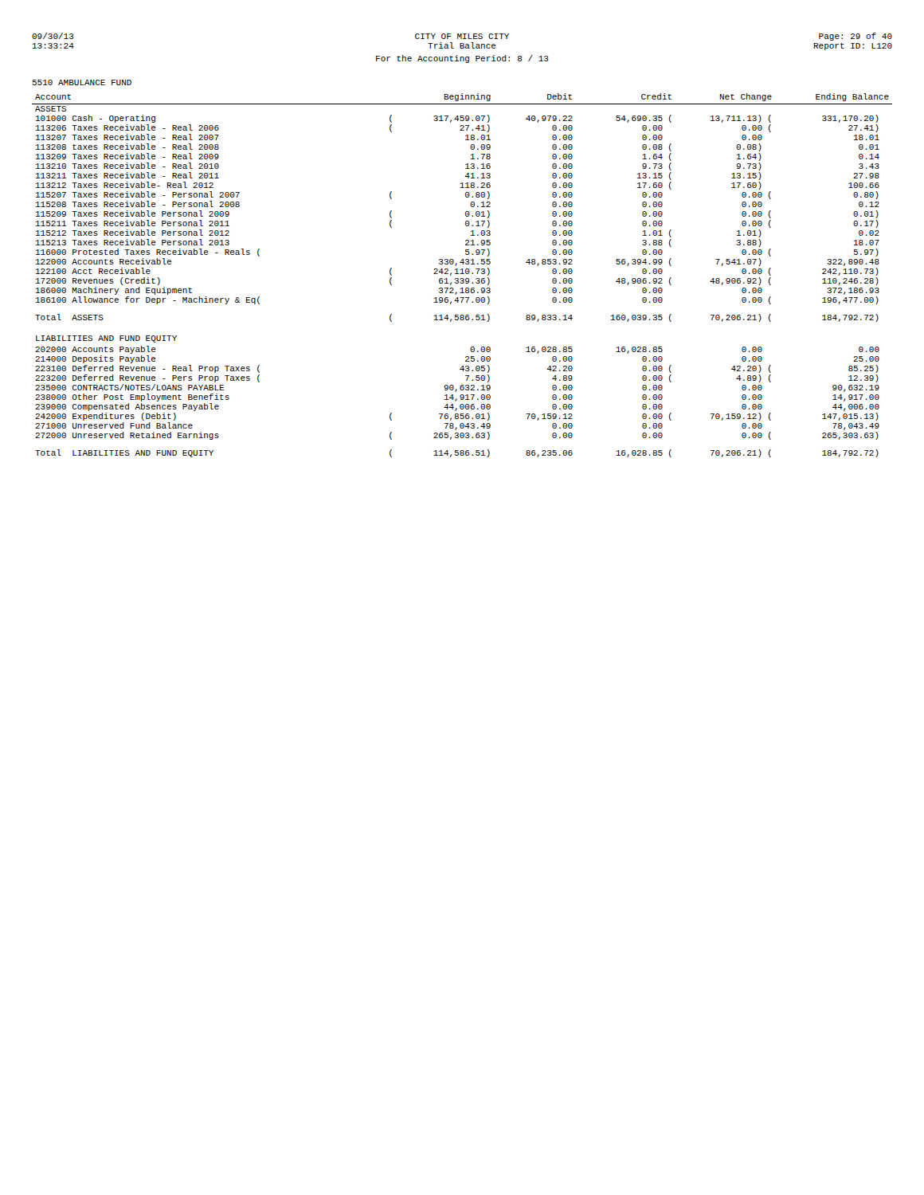09/30/13
13:33:24
CITY OF MILES CITY
Trial Balance
Page: 29 of 40
Report ID: L120
For the Accounting Period: 8 / 13
5510 AMBULANCE FUND
| Account | Beginning | Debit | Credit | Net Change | Ending Balance |
| --- | --- | --- | --- | --- | --- |
| ASSETS |
| 101000 Cash - Operating | ( | 317,459.07) | 40,979.22 | 54,690.35 | ( | 13,711.13) | ( | 331,170.20) | |
| 113206 Taxes Receivable - Real 2006 | ( | 27.41) | 0.00 | 0.00 | | 0.00 | ( | 27.41) | |
| 113207 Taxes Receivable - Real 2007 | | 18.01 | 0.00 | 0.00 | | 0.00 | | 18.01 | |
| 113208 taxes Receivable - Real 2008 | | 0.09 | 0.00 | 0.08 | ( | 0.08) | | 0.01 | |
| 113209 Taxes Receivable - Real 2009 | | 1.78 | 0.00 | 1.64 | ( | 1.64) | | 0.14 | |
| 113210 Taxes Receivable - Real 2010 | | 13.16 | 0.00 | 9.73 | ( | 9.73) | | 3.43 | |
| 113211 Taxes Receivable - Real 2011 | | 41.13 | 0.00 | 13.15 | ( | 13.15) | | 27.98 | |
| 113212 Taxes Receivable- Real 2012 | | 118.26 | 0.00 | 17.60 | ( | 17.60) | | 100.66 | |
| 115207 Taxes Receivable - Personal 2007 | ( | 0.80) | 0.00 | 0.00 | | 0.00 | ( | 0.80) | |
| 115208 Taxes Receivable - Personal 2008 | | 0.12 | 0.00 | 0.00 | | 0.00 | | 0.12 | |
| 115209 Taxes Receivable Personal 2009 | ( | 0.01) | 0.00 | 0.00 | | 0.00 | ( | 0.01) | |
| 115211 Taxes Receivable Personal 2011 | ( | 0.17) | 0.00 | 0.00 | | 0.00 | ( | 0.17) | |
| 115212 Taxes Receivable Personal 2012 | | 1.03 | 0.00 | 1.01 | ( | 1.01) | | 0.02 | |
| 115213 Taxes Receivable Personal 2013 | | 21.95 | 0.00 | 3.88 | ( | 3.88) | | 18.07 | |
| 116000 Protested Taxes Receivable - Reals ( | | 5.97) | 0.00 | 0.00 | | 0.00 | ( | 5.97) | |
| 122000 Accounts Receivable | | 330,431.55 | 48,853.92 | 56,394.99 | ( | 7,541.07) | | 322,890.48 | |
| 122100 Acct Receivable | ( | 242,110.73) | 0.00 | 0.00 | | 0.00 | ( | 242,110.73) | |
| 172000 Revenues (Credit) | ( | 61,339.36) | 0.00 | 48,906.92 | ( | 48,906.92) | ( | 110,246.28) | |
| 186000 Machinery and Equipment | | 372,186.93 | 0.00 | 0.00 | | 0.00 | | 372,186.93 | |
| 186100 Allowance for Depr - Machinery & Eq( | | 196,477.00) | 0.00 | 0.00 | | 0.00 | ( | 196,477.00) | |
| Total ASSETS | ( | 114,586.51) | 89,833.14 | 160,039.35 | ( | 70,206.21) | ( | 184,792.72) | |
| LIABILITIES AND FUND EQUITY |
| 202000 Accounts Payable | | 0.00 | 16,028.85 | 16,028.85 | | 0.00 | | 0.00 | |
| 214000 Deposits Payable | | 25.00 | 0.00 | 0.00 | | 0.00 | | 25.00 | |
| 223100 Deferred Revenue - Real Prop Taxes ( | | 43.05) | 42.20 | 0.00 | ( | 42.20) | ( | 85.25) | |
| 223200 Deferred Revenue - Pers Prop Taxes ( | | 7.50) | 4.89 | 0.00 | ( | 4.89) | ( | 12.39) | |
| 235000 CONTRACTS/NOTES/LOANS PAYABLE | | 90,632.19 | 0.00 | 0.00 | | 0.00 | | 90,632.19 | |
| 238000 Other Post Employment Benefits | | 14,917.00 | 0.00 | 0.00 | | 0.00 | | 14,917.00 | |
| 239000 Compensated Absences Payable | | 44,006.00 | 0.00 | 0.00 | | 0.00 | | 44,006.00 | |
| 242000 Expenditures (Debit) | ( | 76,856.01) | 70,159.12 | 0.00 | ( | 70,159.12) | ( | 147,015.13) | |
| 271000 Unreserved Fund Balance | | 78,043.49 | 0.00 | 0.00 | | 0.00 | | 78,043.49 | |
| 272000 Unreserved Retained Earnings | ( | 265,303.63) | 0.00 | 0.00 | | 0.00 | ( | 265,303.63) | |
| Total LIABILITIES AND FUND EQUITY | ( | 114,586.51) | 86,235.06 | 16,028.85 | ( | 70,206.21) | ( | 184,792.72) | |